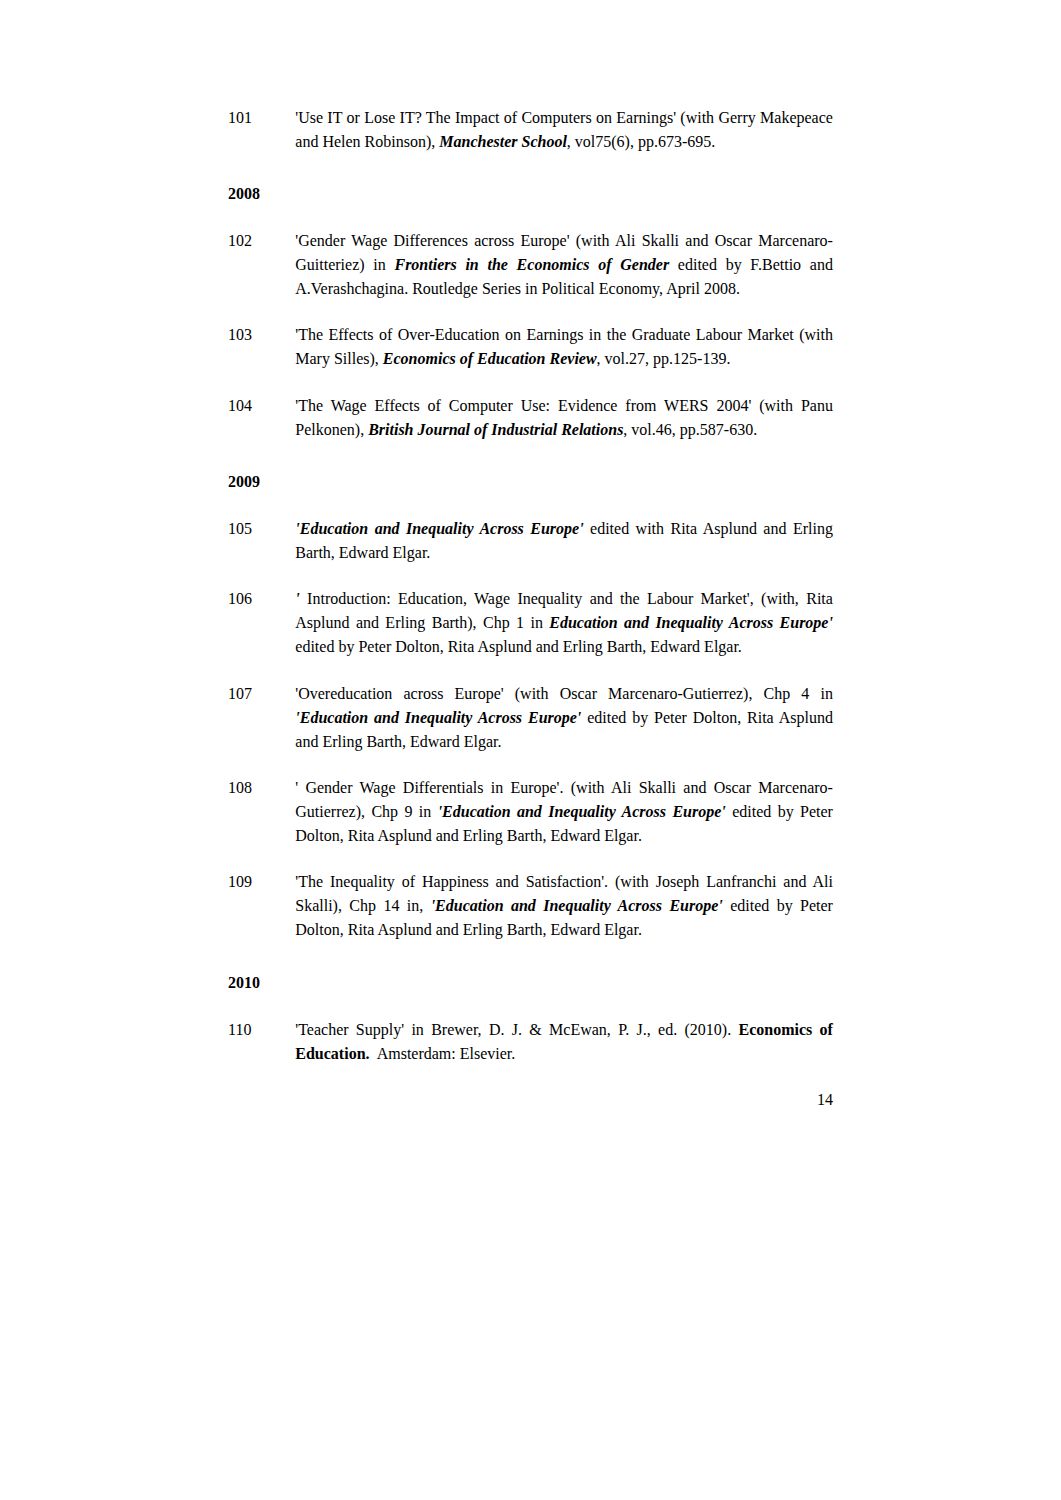101
'Use IT or Lose IT? The Impact of Computers on Earnings' (with Gerry Makepeace and Helen Robinson), Manchester School, vol75(6), pp.673-695.
2008
102
'Gender Wage Differences across Europe' (with Ali Skalli and Oscar Marcenaro-Guitteriez) in Frontiers in the Economics of Gender edited by F.Bettio and A.Verashchagina. Routledge Series in Political Economy, April 2008.
103
'The Effects of Over-Education on Earnings in the Graduate Labour Market (with Mary Silles), Economics of Education Review, vol.27, pp.125-139.
104
'The Wage Effects of Computer Use: Evidence from WERS 2004' (with Panu Pelkonen), British Journal of Industrial Relations, vol.46, pp.587-630.
2009
105
'Education and Inequality Across Europe' edited with Rita Asplund and Erling Barth, Edward Elgar.
106
' Introduction: Education, Wage Inequality and the Labour Market', (with, Rita Asplund and Erling Barth), Chp 1 in Education and Inequality Across Europe' edited by Peter Dolton, Rita Asplund and Erling Barth, Edward Elgar.
107
'Overeducation across Europe' (with Oscar Marcenaro-Gutierrez), Chp 4 in 'Education and Inequality Across Europe' edited by Peter Dolton, Rita Asplund and Erling Barth, Edward Elgar.
108
' Gender Wage Differentials in Europe'. (with Ali Skalli and Oscar Marcenaro-Gutierrez), Chp 9 in 'Education and Inequality Across Europe' edited by Peter Dolton, Rita Asplund and Erling Barth, Edward Elgar.
109
'The Inequality of Happiness and Satisfaction'. (with Joseph Lanfranchi and Ali Skalli), Chp 14 in, 'Education and Inequality Across Europe' edited by Peter Dolton, Rita Asplund and Erling Barth, Edward Elgar.
2010
110
'Teacher Supply' in Brewer, D. J. & McEwan, P. J., ed. (2010). Economics of Education. Amsterdam: Elsevier.
14